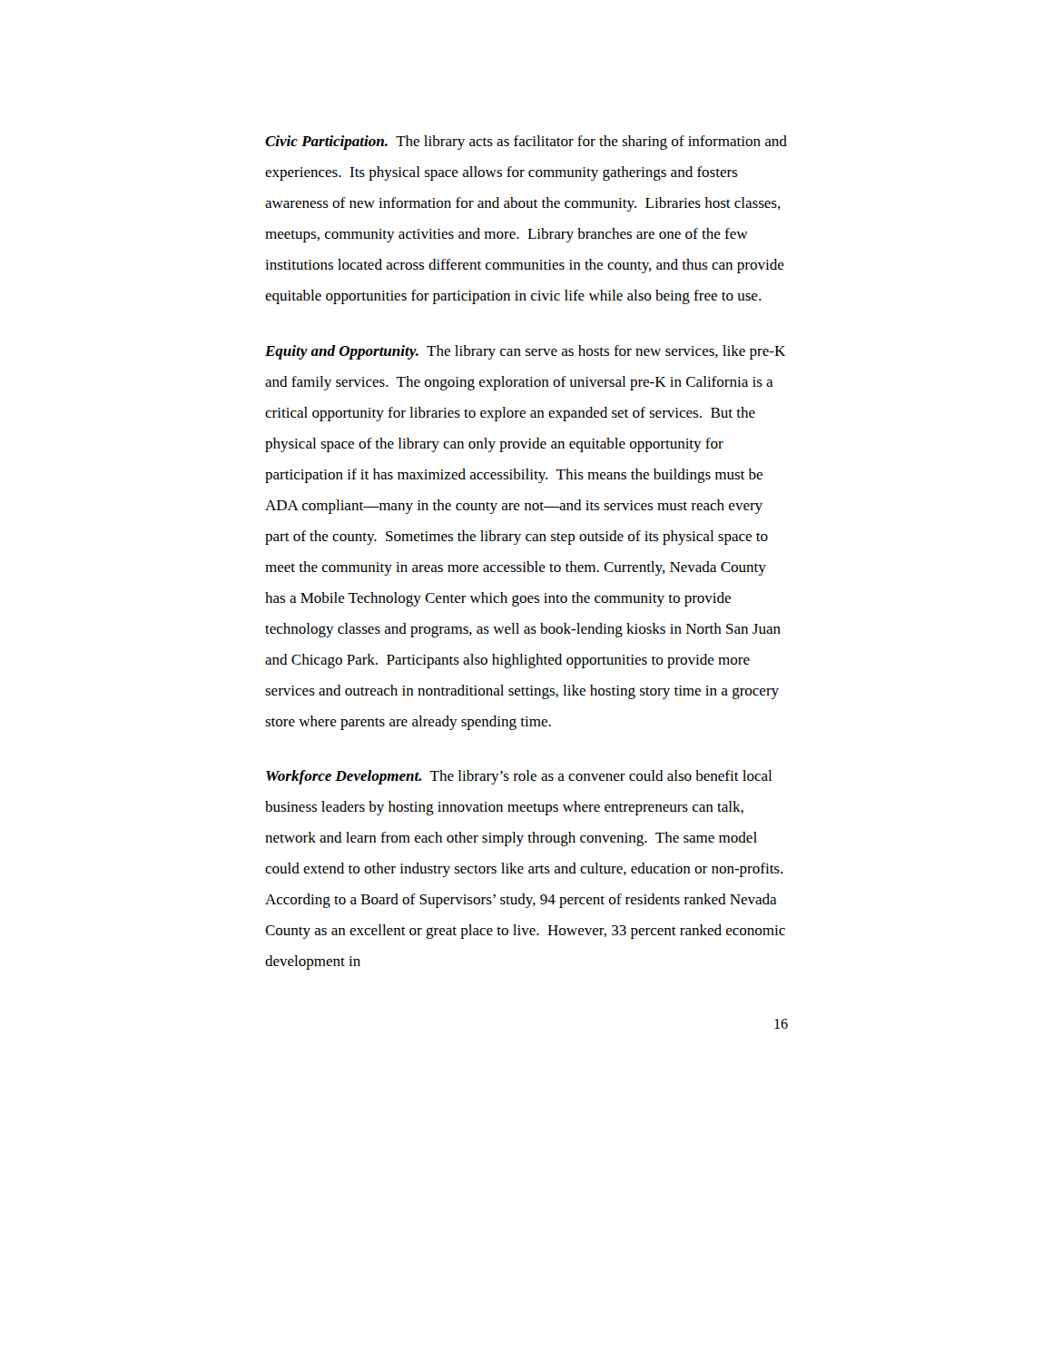Civic Participation. The library acts as facilitator for the sharing of information and experiences. Its physical space allows for community gatherings and fosters awareness of new information for and about the community. Libraries host classes, meetups, community activities and more. Library branches are one of the few institutions located across different communities in the county, and thus can provide equitable opportunities for participation in civic life while also being free to use.
Equity and Opportunity. The library can serve as hosts for new services, like pre-K and family services. The ongoing exploration of universal pre-K in California is a critical opportunity for libraries to explore an expanded set of services. But the physical space of the library can only provide an equitable opportunity for participation if it has maximized accessibility. This means the buildings must be ADA compliant—many in the county are not—and its services must reach every part of the county. Sometimes the library can step outside of its physical space to meet the community in areas more accessible to them. Currently, Nevada County has a Mobile Technology Center which goes into the community to provide technology classes and programs, as well as book-lending kiosks in North San Juan and Chicago Park. Participants also highlighted opportunities to provide more services and outreach in nontraditional settings, like hosting story time in a grocery store where parents are already spending time.
Workforce Development. The library’s role as a convener could also benefit local business leaders by hosting innovation meetups where entrepreneurs can talk, network and learn from each other simply through convening. The same model could extend to other industry sectors like arts and culture, education or non-profits. According to a Board of Supervisors’ study, 94 percent of residents ranked Nevada County as an excellent or great place to live. However, 33 percent ranked economic development in
16